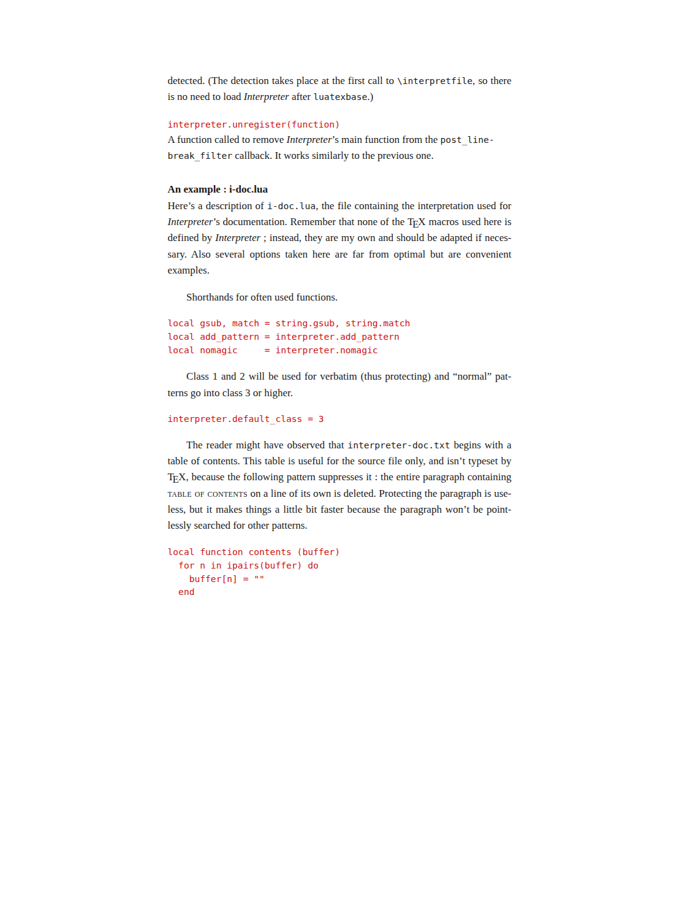detected. (The detection takes place at the first call to \interpretfile, so there is no need to load Interpreter after luatexbase.)
interpreter.unregister(function)
A function called to remove Interpreter’s main function from the post_line-
break_filter callback. It works similarly to the previous one.
An example : i-doc.lua
Here’s a description of i-doc.lua, the file containing the interpretation used for Interpreter’s documentation. Remember that none of the TEX macros used here is defined by Interpreter ; instead, they are my own and should be adapted if necessary. Also several options taken here are far from optimal but are convenient examples.
Shorthands for often used functions.
local gsub, match = string.gsub, string.match
local add_pattern = interpreter.add_pattern
local nomagic     = interpreter.nomagic
Class 1 and 2 will be used for verbatim (thus protecting) and “normal” patterns go into class 3 or higher.
interpreter.default_class = 3
The reader might have observed that interpreter-doc.txt begins with a table of contents. This table is useful for the source file only, and isn’t typeset by TEX, because the following pattern suppresses it : the entire paragraph containing table of contents on a line of its own is deleted. Protecting the paragraph is useless, but it makes things a little bit faster because the paragraph won’t be pointlessly searched for other patterns.
local function contents (buffer)
  for n in ipairs(buffer) do
    buffer[n] = ""
  end